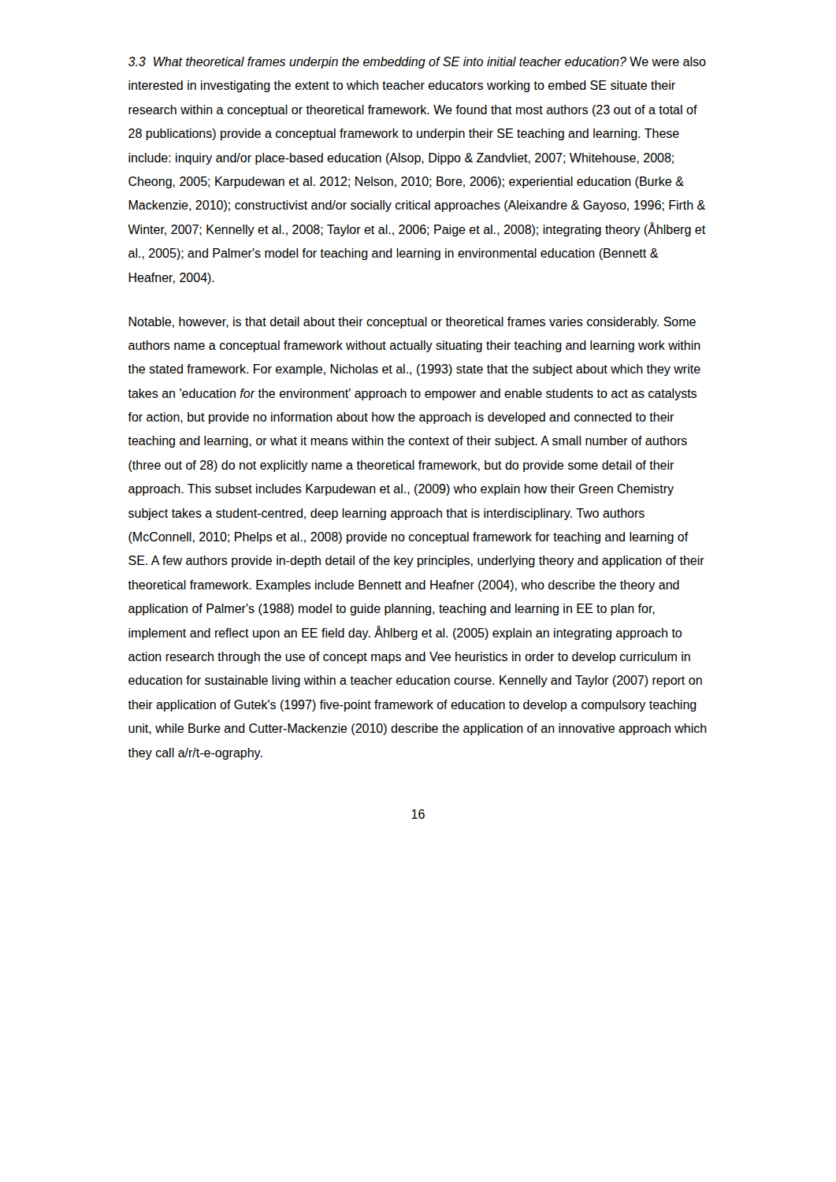3.3 What theoretical frames underpin the embedding of SE into initial teacher education?
We were also interested in investigating the extent to which teacher educators working to embed SE situate their research within a conceptual or theoretical framework. We found that most authors (23 out of a total of 28 publications) provide a conceptual framework to underpin their SE teaching and learning. These include: inquiry and/or place-based education (Alsop, Dippo & Zandvliet, 2007; Whitehouse, 2008; Cheong, 2005; Karpudewan et al. 2012; Nelson, 2010; Bore, 2006); experiential education (Burke & Mackenzie, 2010); constructivist and/or socially critical approaches (Aleixandre & Gayoso, 1996; Firth & Winter, 2007; Kennelly et al., 2008; Taylor et al., 2006; Paige et al., 2008); integrating theory (Åhlberg et al., 2005); and Palmer's model for teaching and learning in environmental education (Bennett & Heafner, 2004).
Notable, however, is that detail about their conceptual or theoretical frames varies considerably. Some authors name a conceptual framework without actually situating their teaching and learning work within the stated framework. For example, Nicholas et al., (1993) state that the subject about which they write takes an 'education for the environment' approach to empower and enable students to act as catalysts for action, but provide no information about how the approach is developed and connected to their teaching and learning, or what it means within the context of their subject. A small number of authors (three out of 28) do not explicitly name a theoretical framework, but do provide some detail of their approach. This subset includes Karpudewan et al., (2009) who explain how their Green Chemistry subject takes a student-centred, deep learning approach that is interdisciplinary. Two authors (McConnell, 2010; Phelps et al., 2008) provide no conceptual framework for teaching and learning of SE. A few authors provide in-depth detail of the key principles, underlying theory and application of their theoretical framework. Examples include Bennett and Heafner (2004), who describe the theory and application of Palmer's (1988) model to guide planning, teaching and learning in EE to plan for, implement and reflect upon an EE field day. Åhlberg et al. (2005) explain an integrating approach to action research through the use of concept maps and Vee heuristics in order to develop curriculum in education for sustainable living within a teacher education course. Kennelly and Taylor (2007) report on their application of Gutek's (1997) five-point framework of education to develop a compulsory teaching unit, while Burke and Cutter-Mackenzie (2010) describe the application of an innovative approach which they call a/r/t-e-ography.
16